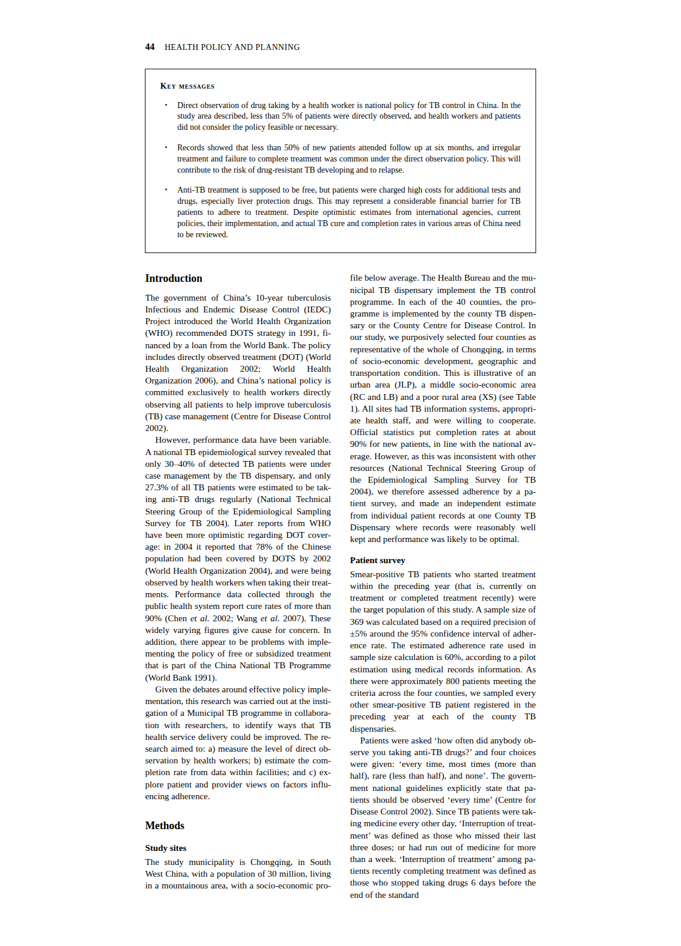44 HEALTH POLICY AND PLANNING
Key messages
Direct observation of drug taking by a health worker is national policy for TB control in China. In the study area described, less than 5% of patients were directly observed, and health workers and patients did not consider the policy feasible or necessary.
Records showed that less than 50% of new patients attended follow up at six months, and irregular treatment and failure to complete treatment was common under the direct observation policy. This will contribute to the risk of drug-resistant TB developing and to relapse.
Anti-TB treatment is supposed to be free, but patients were charged high costs for additional tests and drugs, especially liver protection drugs. This may represent a considerable financial barrier for TB patients to adhere to treatment. Despite optimistic estimates from international agencies, current policies, their implementation, and actual TB cure and completion rates in various areas of China need to be reviewed.
Introduction
The government of China’s 10-year tuberculosis Infectious and Endemic Disease Control (IEDC) Project introduced the World Health Organization (WHO) recommended DOTS strategy in 1991, financed by a loan from the World Bank. The policy includes directly observed treatment (DOT) (World Health Organization 2002; World Health Organization 2006), and China’s national policy is committed exclusively to health workers directly observing all patients to help improve tuberculosis (TB) case management (Centre for Disease Control 2002).
However, performance data have been variable. A national TB epidemiological survey revealed that only 30–40% of detected TB patients were under case management by the TB dispensary, and only 27.3% of all TB patients were estimated to be taking anti-TB drugs regularly (National Technical Steering Group of the Epidemiological Sampling Survey for TB 2004). Later reports from WHO have been more optimistic regarding DOT coverage: in 2004 it reported that 78% of the Chinese population had been covered by DOTS by 2002 (World Health Organization 2004), and were being observed by health workers when taking their treatments. Performance data collected through the public health system report cure rates of more than 90% (Chen et al. 2002; Wang et al. 2007). These widely varying figures give cause for concern. In addition, there appear to be problems with implementing the policy of free or subsidized treatment that is part of the China National TB Programme (World Bank 1991).
Given the debates around effective policy implementation, this research was carried out at the instigation of a Municipal TB programme in collaboration with researchers, to identify ways that TB health service delivery could be improved. The research aimed to: a) measure the level of direct observation by health workers; b) estimate the completion rate from data within facilities; and c) explore patient and provider views on factors influencing adherence.
Methods
Study sites
The study municipality is Chongqing, in South West China, with a population of 30 million, living in a mountainous area, with a socio-economic profile below average. The Health Bureau and the municipal TB dispensary implement the TB control programme. In each of the 40 counties, the programme is implemented by the county TB dispensary or the County Centre for Disease Control. In our study, we purposively selected four counties as representative of the whole of Chongqing, in terms of socio-economic development, geographic and transportation condition. This is illustrative of an urban area (JLP), a middle socio-economic area (RC and LB) and a poor rural area (XS) (see Table 1). All sites had TB information systems, appropriate health staff, and were willing to cooperate. Official statistics put completion rates at about 90% for new patients, in line with the national average. However, as this was inconsistent with other resources (National Technical Steering Group of the Epidemiological Sampling Survey for TB 2004), we therefore assessed adherence by a patient survey, and made an independent estimate from individual patient records at one County TB Dispensary where records were reasonably well kept and performance was likely to be optimal.
Patient survey
Smear-positive TB patients who started treatment within the preceding year (that is, currently on treatment or completed treatment recently) were the target population of this study. A sample size of 369 was calculated based on a required precision of ±5% around the 95% confidence interval of adherence rate. The estimated adherence rate used in sample size calculation is 60%, according to a pilot estimation using medical records information. As there were approximately 800 patients meeting the criteria across the four counties, we sampled every other smear-positive TB patient registered in the preceding year at each of the county TB dispensaries.
Patients were asked ‘how often did anybody observe you taking anti-TB drugs?’ and four choices were given: ‘every time, most times (more than half), rare (less than half), and none’. The government national guidelines explicitly state that patients should be observed ‘every time’ (Centre for Disease Control 2002). Since TB patients were taking medicine every other day, ‘Interruption of treatment’ was defined as those who missed their last three doses; or had run out of medicine for more than a week. ‘Interruption of treatment’ among patients recently completing treatment was defined as those who stopped taking drugs 6 days before the end of the standard